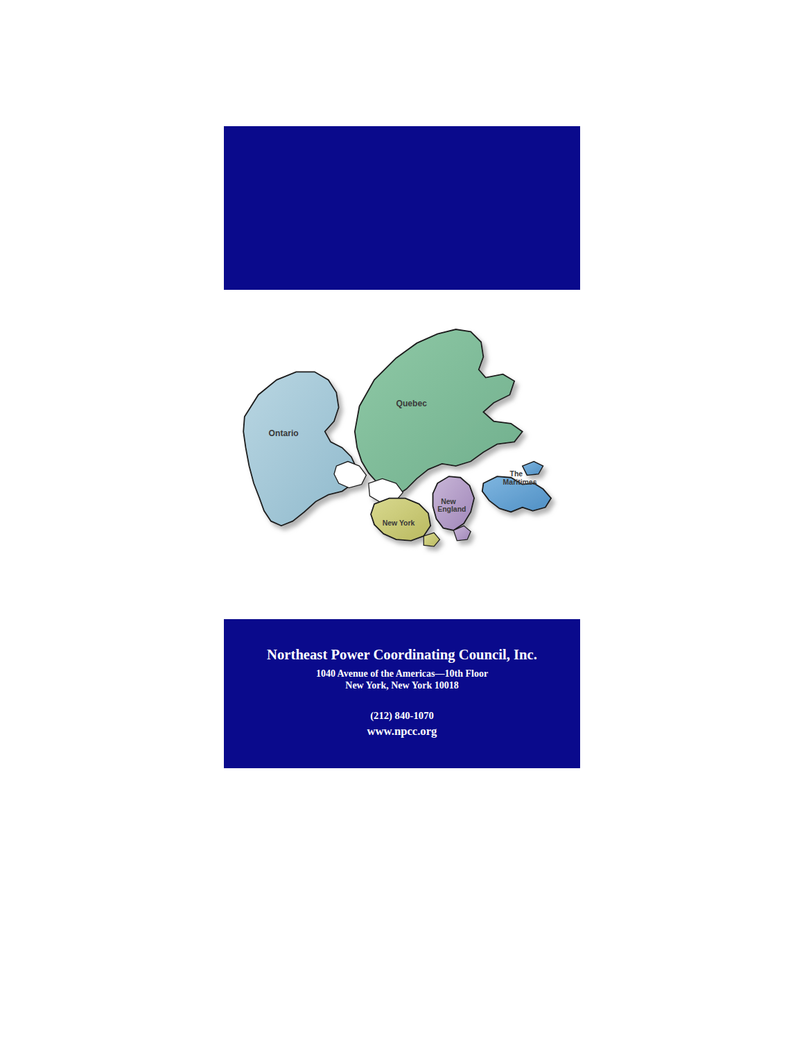Quebec Ontario The Maritimes New England New York
Northeast Power Coordinating Council, Inc.
1040 Avenue of the Americas—10th Floor
New York, New York 10018
(212) 840-1070
www.npcc.org